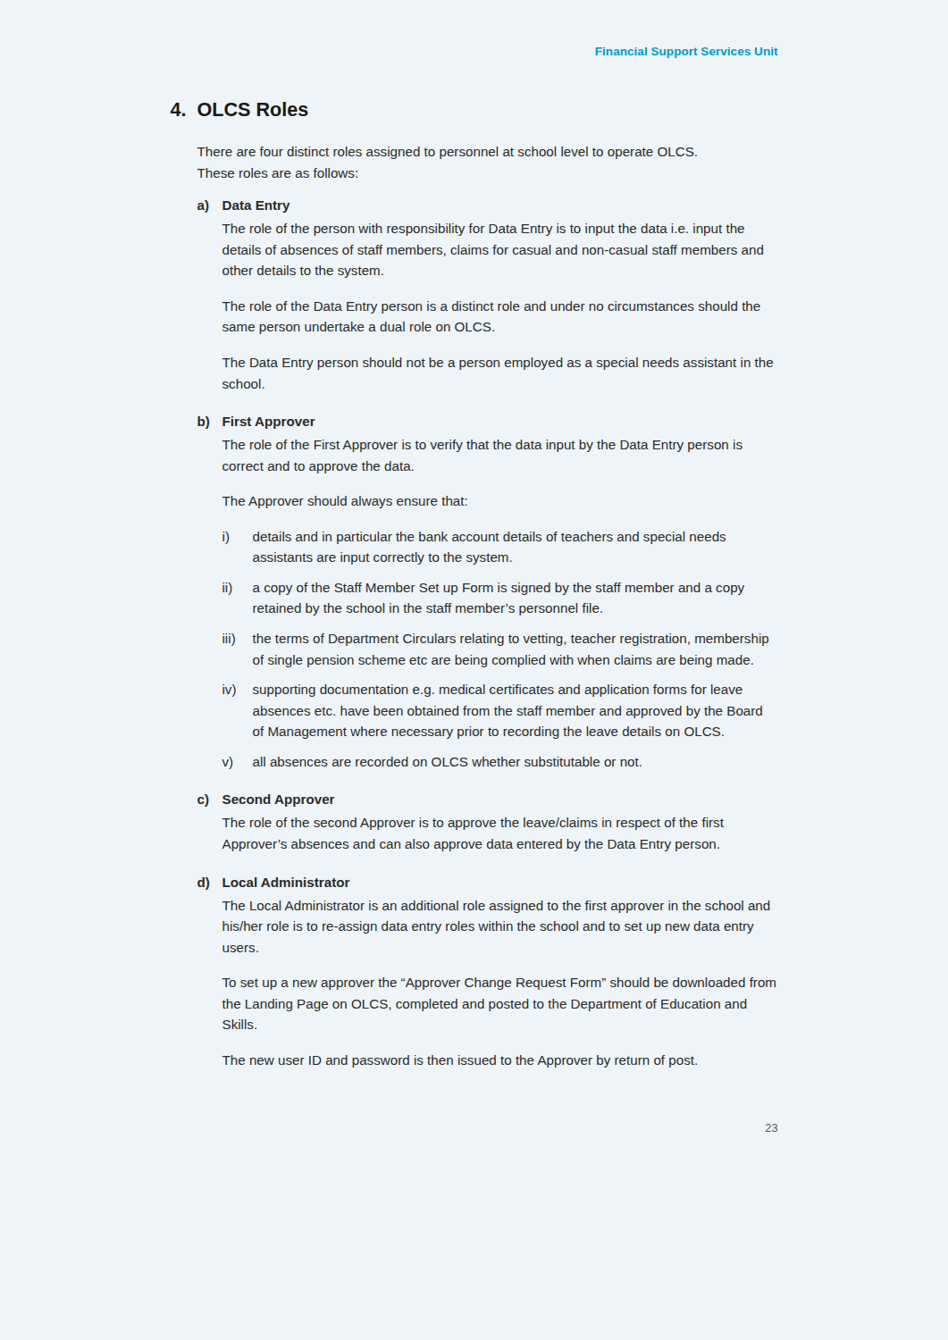Financial Support Services Unit
4. OLCS Roles
There are four distinct roles assigned to personnel at school level to operate OLCS.
These roles are as follows:
a) Data Entry
The role of the person with responsibility for Data Entry is to input the data i.e. input the details of absences of staff members, claims for casual and non-casual staff members and other details to the system.
The role of the Data Entry person is a distinct role and under no circumstances should the same person undertake a dual role on OLCS.
The Data Entry person should not be a person employed as a special needs assistant in the school.
b) First Approver
The role of the First Approver is to verify that the data input by the Data Entry person is correct and to approve the data.
The Approver should always ensure that:
details and in particular the bank account details of teachers and special needs assistants are input correctly to the system.
a copy of the Staff Member Set up Form is signed by the staff member and a copy retained by the school in the staff member’s personnel file.
the terms of Department Circulars relating to vetting, teacher registration, membership of single pension scheme etc are being complied with when claims are being made.
supporting documentation e.g. medical certificates and application forms for leave absences etc. have been obtained from the staff member and approved by the Board of Management where necessary prior to recording the leave details on OLCS.
all absences are recorded on OLCS whether substitutable or not.
c) Second Approver
The role of the second Approver is to approve the leave/claims in respect of the first Approver’s absences and can also approve data entered by the Data Entry person.
d) Local Administrator
The Local Administrator is an additional role assigned to the first approver in the school and his/her role is to re-assign data entry roles within the school and to set up new data entry users.
To set up a new approver the “Approver Change Request Form” should be downloaded from the Landing Page on OLCS, completed and posted to the Department of Education and Skills.
The new user ID and password is then issued to the Approver by return of post.
23